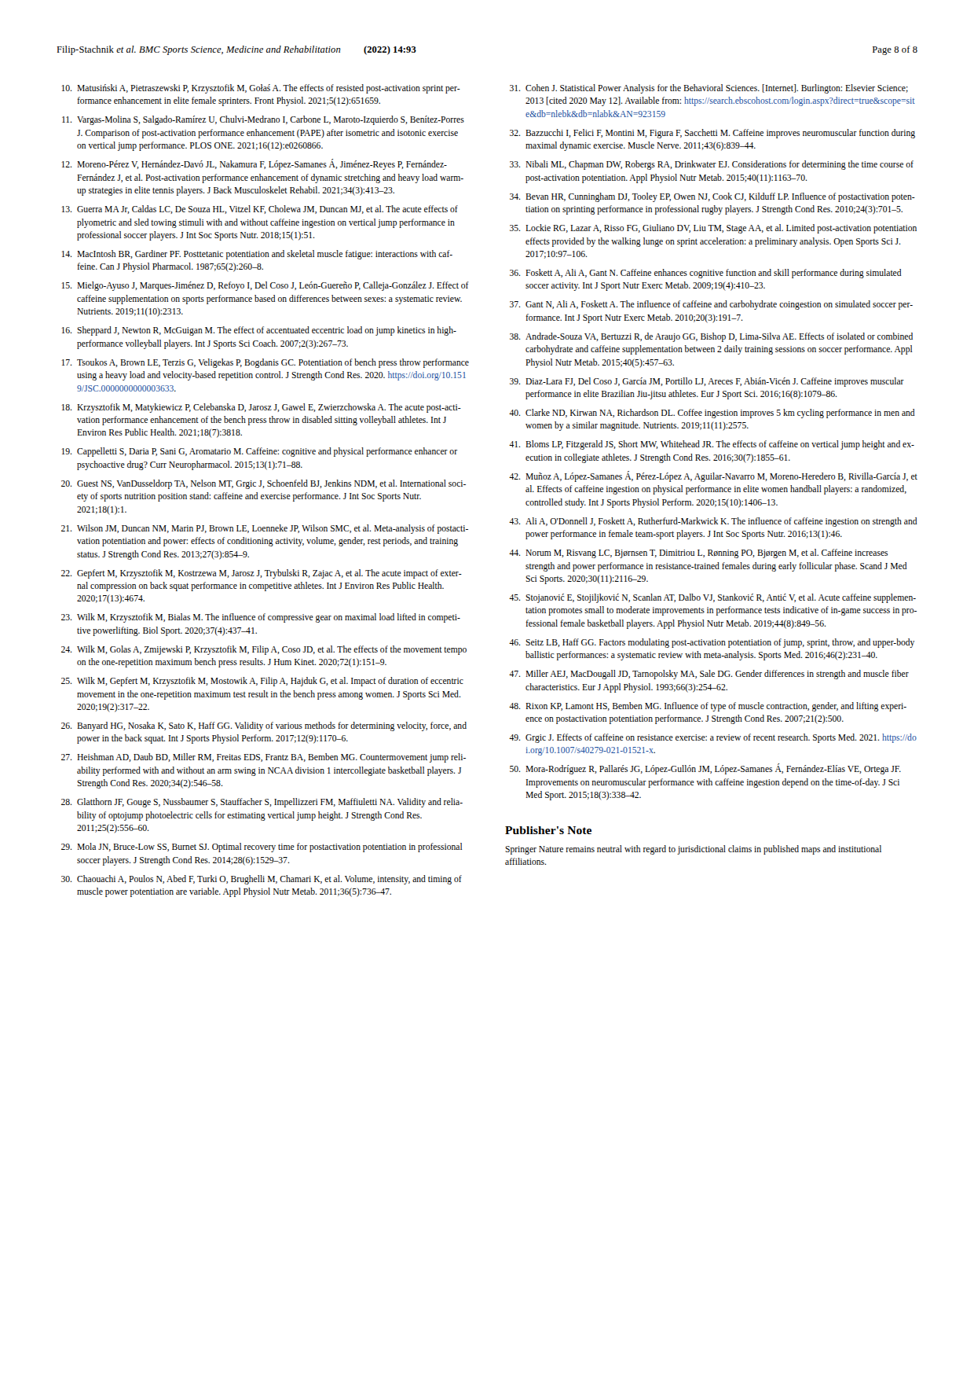Filip-Stachnik et al. BMC Sports Science, Medicine and Rehabilitation (2022) 14:93
Page 8 of 8
10. Matusiński A, Pietraszewski P, Krzysztofik M, Gołaś A. The effects of resisted post-activation sprint performance enhancement in elite female sprinters. Front Physiol. 2021;5(12):651659.
11. Vargas-Molina S, Salgado-Ramírez U, Chulvi-Medrano I, Carbone L, Maroto-Izquierdo S, Benítez-Porres J. Comparison of post-activation performance enhancement (PAPE) after isometric and isotonic exercise on vertical jump performance. PLOS ONE. 2021;16(12):e0260866.
12. Moreno-Pérez V, Hernández-Davó JL, Nakamura F, López-Samanes Á, Jiménez-Reyes P, Fernández-Fernández J, et al. Post-activation performance enhancement of dynamic stretching and heavy load warm-up strategies in elite tennis players. J Back Musculoskelet Rehabil. 2021;34(3):413–23.
13. Guerra MA Jr, Caldas LC, De Souza HL, Vitzel KF, Cholewa JM, Duncan MJ, et al. The acute effects of plyometric and sled towing stimuli with and without caffeine ingestion on vertical jump performance in professional soccer players. J Int Soc Sports Nutr. 2018;15(1):51.
14. MacIntosh BR, Gardiner PF. Posttetanic potentiation and skeletal muscle fatigue: interactions with caffeine. Can J Physiol Pharmacol. 1987;65(2):260–8.
15. Mielgo-Ayuso J, Marques-Jiménez D, Refoyo I, Del Coso J, León-Guereño P, Calleja-González J. Effect of caffeine supplementation on sports performance based on differences between sexes: a systematic review. Nutrients. 2019;11(10):2313.
16. Sheppard J, Newton R, McGuigan M. The effect of accentuated eccentric load on jump kinetics in high-performance volleyball players. Int J Sports Sci Coach. 2007;2(3):267–73.
17. Tsoukos A, Brown LE, Terzis G, Veligekas P, Bogdanis GC. Potentiation of bench press throw performance using a heavy load and velocity-based repetition control. J Strength Cond Res. 2020. https://doi.org/10.1519/JSC.0000000000003633.
18. Krzysztofik M, Matykiewicz P, Celebanska D, Jarosz J, Gawel E, Zwierzchowska A. The acute post-activation performance enhancement of the bench press throw in disabled sitting volleyball athletes. Int J Environ Res Public Health. 2021;18(7):3818.
19. Cappelletti S, Daria P, Sani G, Aromatario M. Caffeine: cognitive and physical performance enhancer or psychoactive drug? Curr Neuropharmacol. 2015;13(1):71–88.
20. Guest NS, VanDusseldorp TA, Nelson MT, Grgic J, Schoenfeld BJ, Jenkins NDM, et al. International society of sports nutrition position stand: caffeine and exercise performance. J Int Soc Sports Nutr. 2021;18(1):1.
21. Wilson JM, Duncan NM, Marin PJ, Brown LE, Loenneke JP, Wilson SMC, et al. Meta-analysis of postactivation potentiation and power: effects of conditioning activity, volume, gender, rest periods, and training status. J Strength Cond Res. 2013;27(3):854–9.
22. Gepfert M, Krzysztofik M, Kostrzewa M, Jarosz J, Trybulski R, Zajac A, et al. The acute impact of external compression on back squat performance in competitive athletes. Int J Environ Res Public Health. 2020;17(13):4674.
23. Wilk M, Krzysztofik M, Bialas M. The influence of compressive gear on maximal load lifted in competitive powerlifting. Biol Sport. 2020;37(4):437–41.
24. Wilk M, Golas A, Zmijewski P, Krzysztofik M, Filip A, Coso JD, et al. The effects of the movement tempo on the one-repetition maximum bench press results. J Hum Kinet. 2020;72(1):151–9.
25. Wilk M, Gepfert M, Krzysztofik M, Mostowik A, Filip A, Hajduk G, et al. Impact of duration of eccentric movement in the one-repetition maximum test result in the bench press among women. J Sports Sci Med. 2020;19(2):317–22.
26. Banyard HG, Nosaka K, Sato K, Haff GG. Validity of various methods for determining velocity, force, and power in the back squat. Int J Sports Physiol Perform. 2017;12(9):1170–6.
27. Heishman AD, Daub BD, Miller RM, Freitas EDS, Frantz BA, Bemben MG. Countermovement jump reliability performed with and without an arm swing in NCAA division 1 intercollegiate basketball players. J Strength Cond Res. 2020;34(2):546–58.
28. Glatthorn JF, Gouge S, Nussbaumer S, Stauffacher S, Impellizzeri FM, Maffiuletti NA. Validity and reliability of optojump photoelectric cells for estimating vertical jump height. J Strength Cond Res. 2011;25(2):556–60.
29. Mola JN, Bruce-Low SS, Burnet SJ. Optimal recovery time for postactivation potentiation in professional soccer players. J Strength Cond Res. 2014;28(6):1529–37.
30. Chaouachi A, Poulos N, Abed F, Turki O, Brughelli M, Chamari K, et al. Volume, intensity, and timing of muscle power potentiation are variable. Appl Physiol Nutr Metab. 2011;36(5):736–47.
31. Cohen J. Statistical Power Analysis for the Behavioral Sciences. [Internet]. Burlington: Elsevier Science; 2013 [cited 2020 May 12]. Available from: https://search.ebscohost.com/login.aspx?direct=true&scope=site&db=nlebk&db=nlabk&AN=923159
32. Bazzucchi I, Felici F, Montini M, Figura F, Sacchetti M. Caffeine improves neuromuscular function during maximal dynamic exercise. Muscle Nerve. 2011;43(6):839–44.
33. Nibali ML, Chapman DW, Robergs RA, Drinkwater EJ. Considerations for determining the time course of post-activation potentiation. Appl Physiol Nutr Metab. 2015;40(11):1163–70.
34. Bevan HR, Cunningham DJ, Tooley EP, Owen NJ, Cook CJ, Kilduff LP. Influence of postactivation potentiation on sprinting performance in professional rugby players. J Strength Cond Res. 2010;24(3):701–5.
35. Lockie RG, Lazar A, Risso FG, Giuliano DV, Liu TM, Stage AA, et al. Limited post-activation potentiation effects provided by the walking lunge on sprint acceleration: a preliminary analysis. Open Sports Sci J. 2017;10:97–106.
36. Foskett A, Ali A, Gant N. Caffeine enhances cognitive function and skill performance during simulated soccer activity. Int J Sport Nutr Exerc Metab. 2009;19(4):410–23.
37. Gant N, Ali A, Foskett A. The influence of caffeine and carbohydrate coingestion on simulated soccer performance. Int J Sport Nutr Exerc Metab. 2010;20(3):191–7.
38. Andrade-Souza VA, Bertuzzi R, de Araujo GG, Bishop D, Lima-Silva AE. Effects of isolated or combined carbohydrate and caffeine supplementation between 2 daily training sessions on soccer performance. Appl Physiol Nutr Metab. 2015;40(5):457–63.
39. Diaz-Lara FJ, Del Coso J, García JM, Portillo LJ, Areces F, Abián-Vicén J. Caffeine improves muscular performance in elite Brazilian Jiu-jitsu athletes. Eur J Sport Sci. 2016;16(8):1079–86.
40. Clarke ND, Kirwan NA, Richardson DL. Coffee ingestion improves 5 km cycling performance in men and women by a similar magnitude. Nutrients. 2019;11(11):2575.
41. Bloms LP, Fitzgerald JS, Short MW, Whitehead JR. The effects of caffeine on vertical jump height and execution in collegiate athletes. J Strength Cond Res. 2016;30(7):1855–61.
42. Muñoz A, López-Samanes Á, Pérez-López A, Aguilar-Navarro M, Moreno-Heredero B, Rivilla-García J, et al. Effects of caffeine ingestion on physical performance in elite women handball players: a randomized, controlled study. Int J Sports Physiol Perform. 2020;15(10):1406–13.
43. Ali A, O'Donnell J, Foskett A, Rutherfurd-Markwick K. The influence of caffeine ingestion on strength and power performance in female team-sport players. J Int Soc Sports Nutr. 2016;13(1):46.
44. Norum M, Risvang LC, Bjørnsen T, Dimitriou L, Rønning PO, Bjørgen M, et al. Caffeine increases strength and power performance in resistance-trained females during early follicular phase. Scand J Med Sci Sports. 2020;30(11):2116–29.
45. Stojanović E, Stojiljković N, Scanlan AT, Dalbo VJ, Stanković R, Antić V, et al. Acute caffeine supplementation promotes small to moderate improvements in performance tests indicative of in-game success in professional female basketball players. Appl Physiol Nutr Metab. 2019;44(8):849–56.
46. Seitz LB, Haff GG. Factors modulating post-activation potentiation of jump, sprint, throw, and upper-body ballistic performances: a systematic review with meta-analysis. Sports Med. 2016;46(2):231–40.
47. Miller AEJ, MacDougall JD, Tarnopolsky MA, Sale DG. Gender differences in strength and muscle fiber characteristics. Eur J Appl Physiol. 1993;66(3):254–62.
48. Rixon KP, Lamont HS, Bemben MG. Influence of type of muscle contraction, gender, and lifting experience on postactivation potentiation performance. J Strength Cond Res. 2007;21(2):500.
49. Grgic J. Effects of caffeine on resistance exercise: a review of recent research. Sports Med. 2021. https://doi.org/10.1007/s40279-021-01521-x.
50. Mora-Rodríguez R, Pallarés JG, López-Gullón JM, López-Samanes Á, Fernández-Elías VE, Ortega JF. Improvements on neuromuscular performance with caffeine ingestion depend on the time-of-day. J Sci Med Sport. 2015;18(3):338–42.
Publisher's Note
Springer Nature remains neutral with regard to jurisdictional claims in published maps and institutional affiliations.